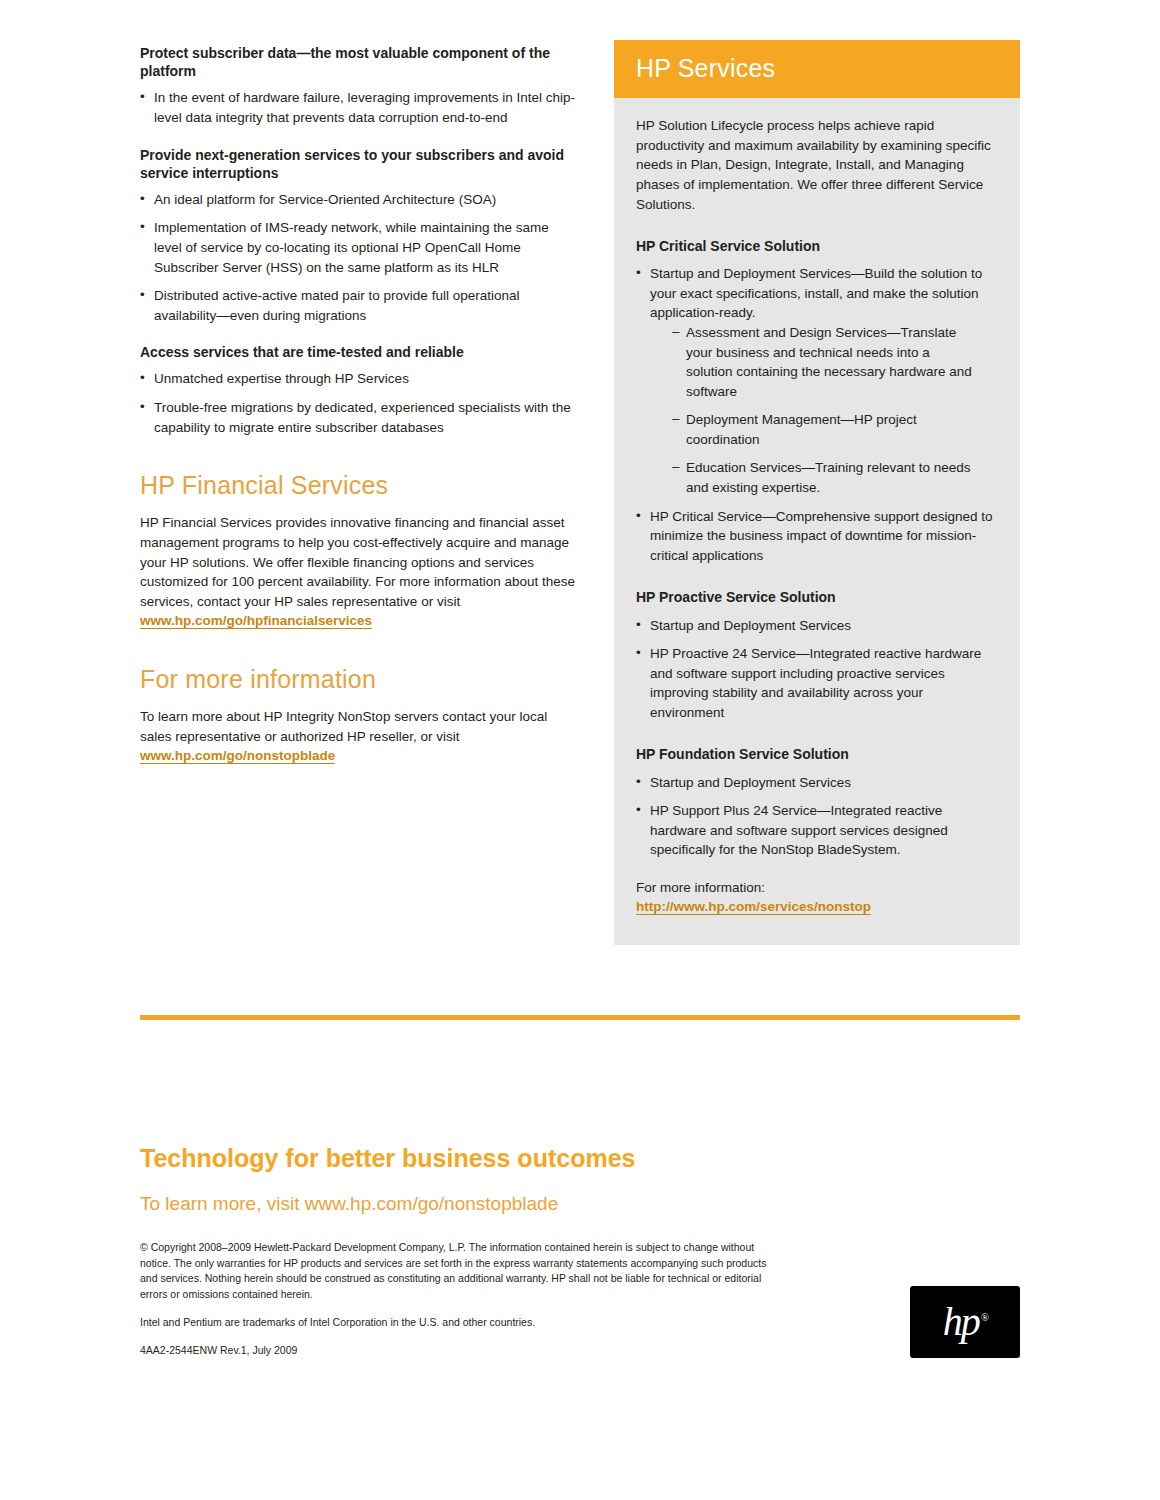Protect subscriber data—the most valuable component of the platform
In the event of hardware failure, leveraging improvements in Intel chip-level data integrity that prevents data corruption end-to-end
Provide next-generation services to your subscribers and avoid service interruptions
An ideal platform for Service-Oriented Architecture (SOA)
Implementation of IMS-ready network, while maintaining the same level of service by co-locating its optional HP OpenCall Home Subscriber Server (HSS) on the same platform as its HLR
Distributed active-active mated pair to provide full operational availability—even during migrations
Access services that are time-tested and reliable
Unmatched expertise through HP Services
Trouble-free migrations by dedicated, experienced specialists with the capability to migrate entire subscriber databases
HP Financial Services
HP Financial Services provides innovative financing and financial asset management programs to help you cost-effectively acquire and manage your HP solutions. We offer flexible financing options and services customized for 100 percent availability. For more information about these services, contact your HP sales representative or visit www.hp.com/go/hpfinancialservices
For more information
To learn more about HP Integrity NonStop servers contact your local sales representative or authorized HP reseller, or visit www.hp.com/go/nonstopblade
HP Services
HP Solution Lifecycle process helps achieve rapid productivity and maximum availability by examining specific needs in Plan, Design, Integrate, Install, and Managing phases of implementation. We offer three different Service Solutions.
HP Critical Service Solution
Startup and Deployment Services—Build the solution to your exact specifications, install, and make the solution application-ready.
Assessment and Design Services—Translate your business and technical needs into a solution containing the necessary hardware and software
Deployment Management—HP project coordination
Education Services—Training relevant to needs and existing expertise.
HP Critical Service—Comprehensive support designed to minimize the business impact of downtime for mission-critical applications
HP Proactive Service Solution
Startup and Deployment Services
HP Proactive 24 Service—Integrated reactive hardware and software support including proactive services improving stability and availability across your environment
HP Foundation Service Solution
Startup and Deployment Services
HP Support Plus 24 Service—Integrated reactive hardware and software support services designed specifically for the NonStop BladeSystem.
For more information:
http://www.hp.com/services/nonstop
Technology for better business outcomes
To learn more, visit www.hp.com/go/nonstopblade
© Copyright 2008–2009 Hewlett-Packard Development Company, L.P. The information contained herein is subject to change without notice. The only warranties for HP products and services are set forth in the express warranty statements accompanying such products and services. Nothing herein should be construed as constituting an additional warranty. HP shall not be liable for technical or editorial errors or omissions contained herein.
Intel and Pentium are trademarks of Intel Corporation in the U.S. and other countries.
4AA2-2544ENW Rev.1, July 2009
hp®